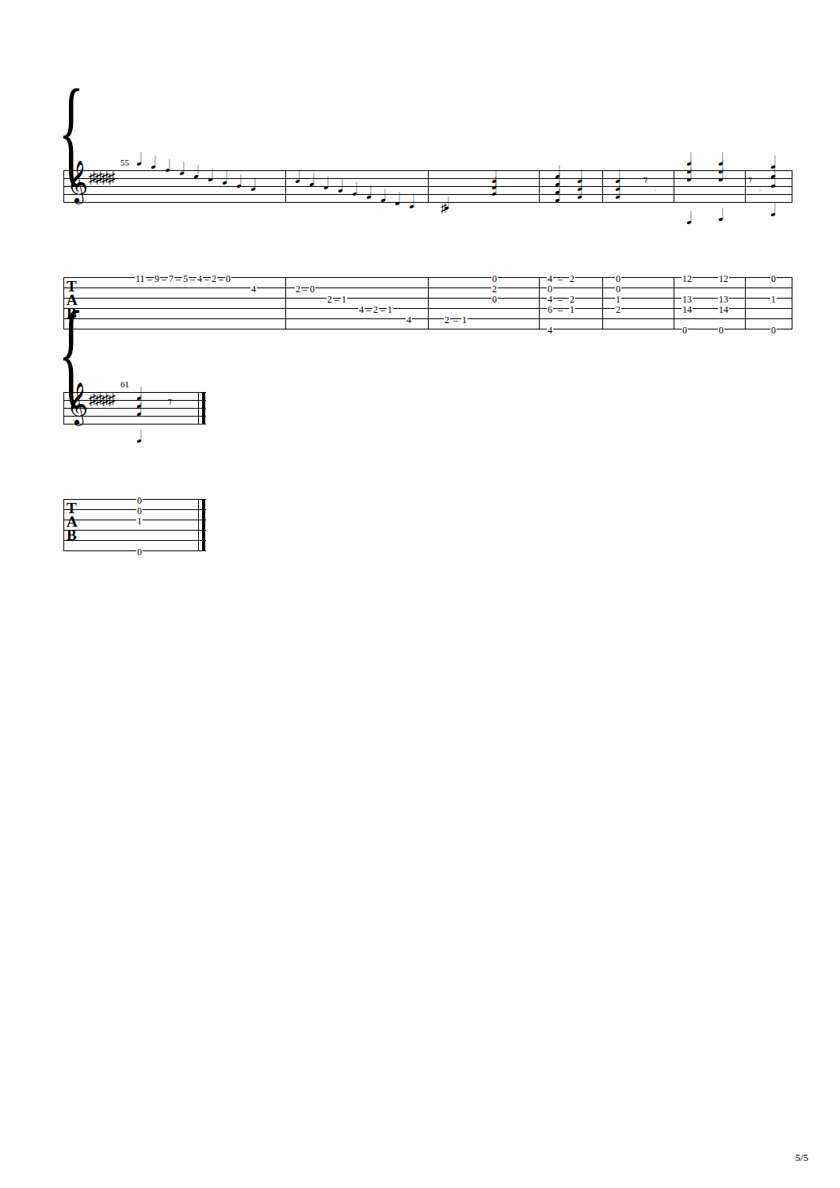============================================================ SYSTEM 1 (measures 55 – 60) ============================================================
{
𝄞
♯♯♯♯
55
𝅘𝅥
𝅘𝅥
𝅘𝅥
𝅘𝅥
𝅘𝅥
𝅘𝅥
𝅘𝅥
𝅘𝅥
𝅘𝅥
𝅘𝅥
𝅘𝅥
𝅘𝅥
𝅘𝅥
𝅘𝅥
𝅘𝅥
𝅘𝅥
𝅘𝅥
𝅘𝅥
𝅘𝅥
♯
𝅘𝅥
𝅘𝅥
𝅘𝅥
𝅘𝅥
𝅘𝅥
𝅘𝅥
𝅘𝅥
𝅘𝅥
𝅘𝅥
𝅘𝅥
𝅘𝅥
𝅘𝅥
𝅘𝅥
𝄾
𝅭
𝅘𝅥
𝅘𝅥
𝅘𝅥
𝅘𝅥
𝅘𝅥
𝅘𝅥
𝅘𝅥
𝅘𝅥
𝄾
𝅭
𝅘𝅥
𝅘𝅥
𝅘𝅥
𝅘𝅥
T
A
B
11
–
9
–
7
–
5
–
4
–
2
–
0
4
2
–
0
2
–
1
4
–
2
–
1
4
2
–
1
0
2
0
4
–
2
0
4
–
2
6
–
1
4
0
0
1
2
12
13
14
0
12
13
14
0
0
1
0
============================================================ SYSTEM 2 (measure 61 – final) ============================================================
{
𝄞
♯♯♯♯
61
𝅘𝅥
𝅘𝅥
𝅘𝅥
𝅘𝅥
𝄾
T
A
B
0
0
1
0
5/5